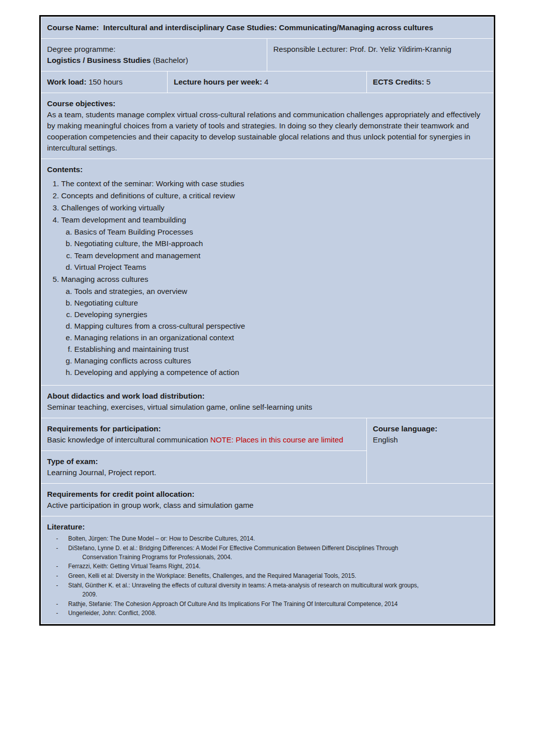| Course Name: Intercultural and interdisciplinary Case Studies: Communicating/Managing across cultures |
| Degree programme: Logistics / Business Studies (Bachelor) | Responsible Lecturer: Prof. Dr. Yeliz Yildirim-Krannig |
| Work load: 150 hours | Lecture hours per week: 4 | ECTS Credits: 5 |
| Course objectives: As a team, students manage complex virtual cross-cultural relations and communication challenges appropriately and effectively by making meaningful choices from a variety of tools and strategies. In doing so they clearly demonstrate their teamwork and cooperation competencies and their capacity to develop sustainable glocal relations and thus unlock potential for synergies in intercultural settings. |
| Contents: The context of the seminar: Working with case studies Concepts and definitions of culture, a critical review Challenges of working virtually Team development and teambuilding Basics of Team Building Processes Negotiating culture, the MBI-approach Team development and management Virtual Project Teams Managing across cultures Tools and strategies, an overview Negotiating culture Developing synergies Mapping cultures from a cross-cultural perspective Managing relations in an organizational context Establishing and maintaining trust Managing conflicts across cultures Developing and applying a competence of action |
| About didactics and work load distribution: Seminar teaching, exercises, virtual simulation game, online self-learning units |
| Requirements for participation: Basic knowledge of intercultural communication NOTE: Places in this course are limited | Course language: English |
| Type of exam: Learning Journal, Project report. |
| Requirements for credit point allocation: Active participation in group work, class and simulation game |
| Literature: Bolten, Jürgen: The Dune Model – or: How to Describe Cultures, 2014. DiStefano, Lynne D. et al.: Bridging Differences: A Model For Effective Communication Between Different Disciplines Through Conservation Training Programs for Professionals, 2004. Ferrazzi, Keith: Getting Virtual Teams Right, 2014. Green, Kelli et al: Diversity in the Workplace: Benefits, Challenges, and the Required Managerial Tools, 2015. Stahl, Günther K. et al.: Unraveling the effects of cultural diversity in teams: A meta-analysis of research on multicultural work groups, 2009. Rathje, Stefanie: The Cohesion Approach Of Culture And Its Implications For The Training Of Intercultural Competence, 2014 Ungerleider, John: Conflict, 2008. |